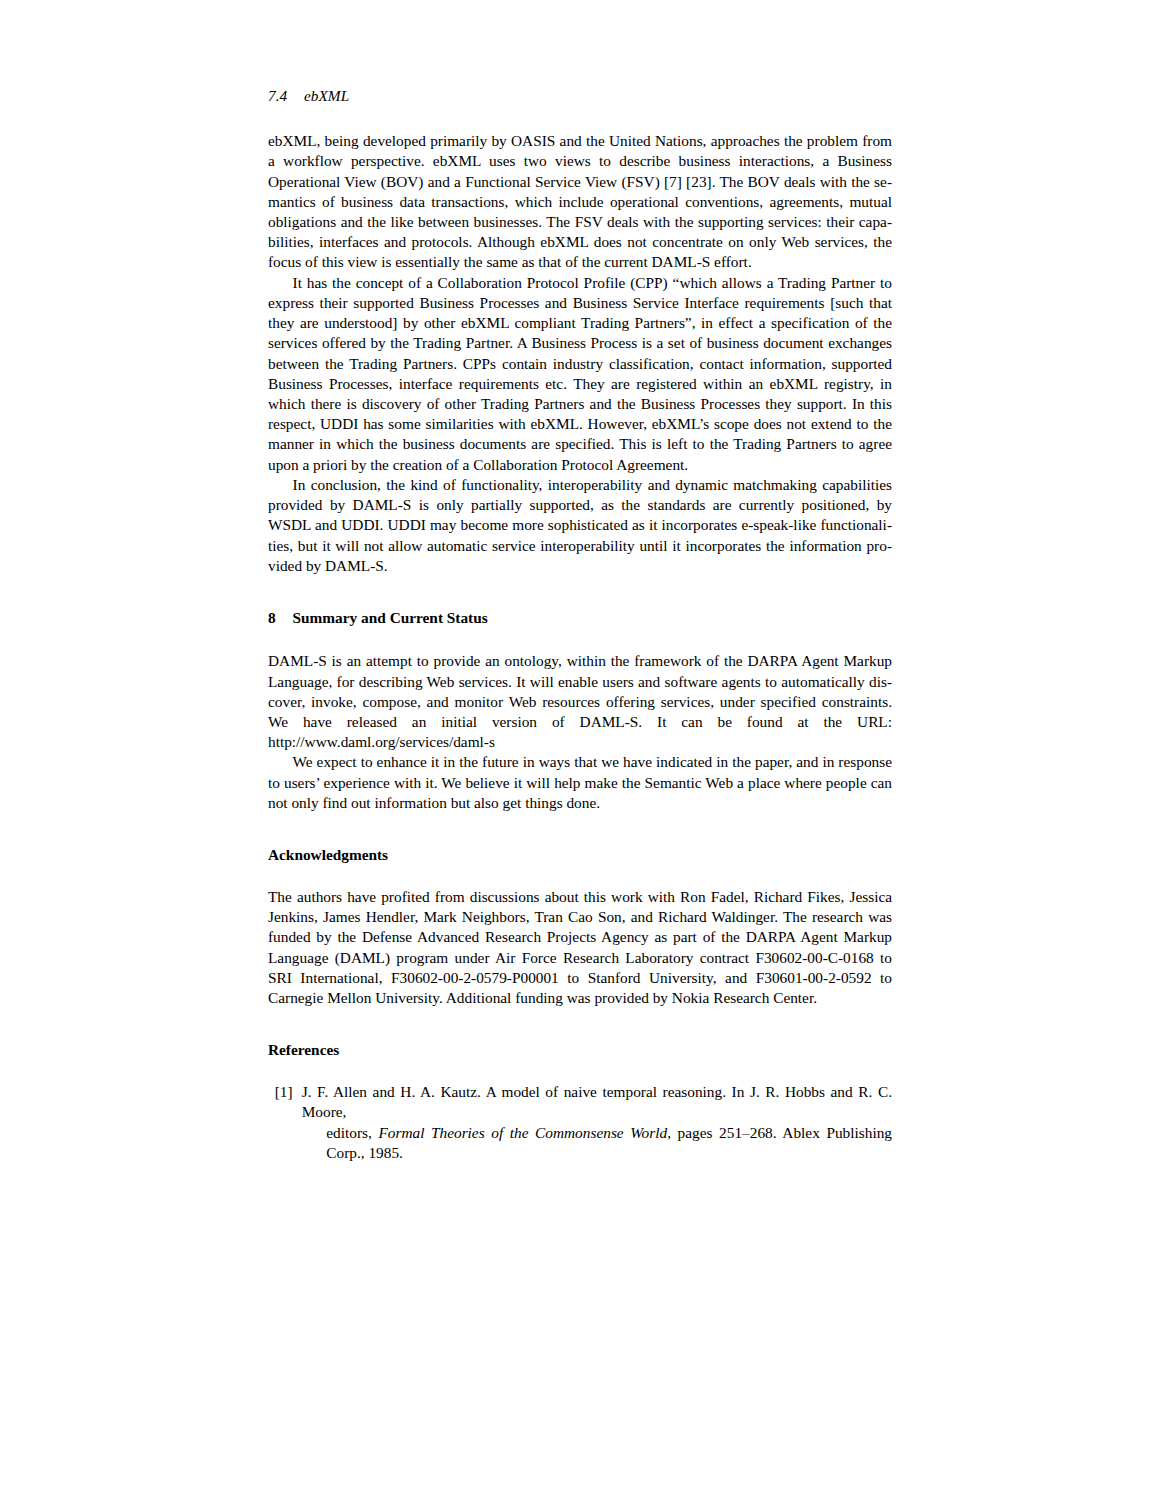7.4ebXML
ebXML, being developed primarily by OASIS and the United Nations, approaches the problem from a workflow perspective. ebXML uses two views to describe business interactions, a Business Operational View (BOV) and a Functional Service View (FSV) [7] [23]. The BOV deals with the semantics of business data transactions, which include operational conventions, agreements, mutual obligations and the like between businesses. The FSV deals with the supporting services: their capabilities, interfaces and protocols. Although ebXML does not concentrate on only Web services, the focus of this view is essentially the same as that of the current DAML-S effort.
It has the concept of a Collaboration Protocol Profile (CPP) “which allows a Trading Partner to express their supported Business Processes and Business Service Interface requirements [such that they are understood] by other ebXML compliant Trading Partners”, in effect a specification of the services offered by the Trading Partner. A Business Process is a set of business document exchanges between the Trading Partners. CPPs contain industry classification, contact information, supported Business Processes, interface requirements etc. They are registered within an ebXML registry, in which there is discovery of other Trading Partners and the Business Processes they support. In this respect, UDDI has some similarities with ebXML. However, ebXML’s scope does not extend to the manner in which the business documents are specified. This is left to the Trading Partners to agree upon a priori by the creation of a Collaboration Protocol Agreement.
In conclusion, the kind of functionality, interoperability and dynamic matchmaking capabilities provided by DAML-S is only partially supported, as the standards are currently positioned, by WSDL and UDDI. UDDI may become more sophisticated as it incorporates e-speak-like functionalities, but it will not allow automatic service interoperability until it incorporates the information provided by DAML-S.
8 Summary and Current Status
DAML-S is an attempt to provide an ontology, within the framework of the DARPA Agent Markup Language, for describing Web services. It will enable users and software agents to automatically discover, invoke, compose, and monitor Web resources offering services, under specified constraints. We have released an initial version of DAML-S. It can be found at the URL: http://www.daml.org/services/daml-s
We expect to enhance it in the future in ways that we have indicated in the paper, and in response to users’ experience with it. We believe it will help make the Semantic Web a place where people can not only find out information but also get things done.
Acknowledgments
The authors have profited from discussions about this work with Ron Fadel, Richard Fikes, Jessica Jenkins, James Hendler, Mark Neighbors, Tran Cao Son, and Richard Waldinger. The research was funded by the Defense Advanced Research Projects Agency as part of the DARPA Agent Markup Language (DAML) program under Air Force Research Laboratory contract F30602-00-C-0168 to SRI International, F30602-00-2-0579-P00001 to Stanford University, and F30601-00-2-0592 to Carnegie Mellon University. Additional funding was provided by Nokia Research Center.
References
[1]
J. F. Allen and H. A. Kautz. A model of naive temporal reasoning. In J. R. Hobbs and R. C. Moore, editors, Formal Theories of the Commonsense World, pages 251–268. Ablex Publishing Corp., 1985.